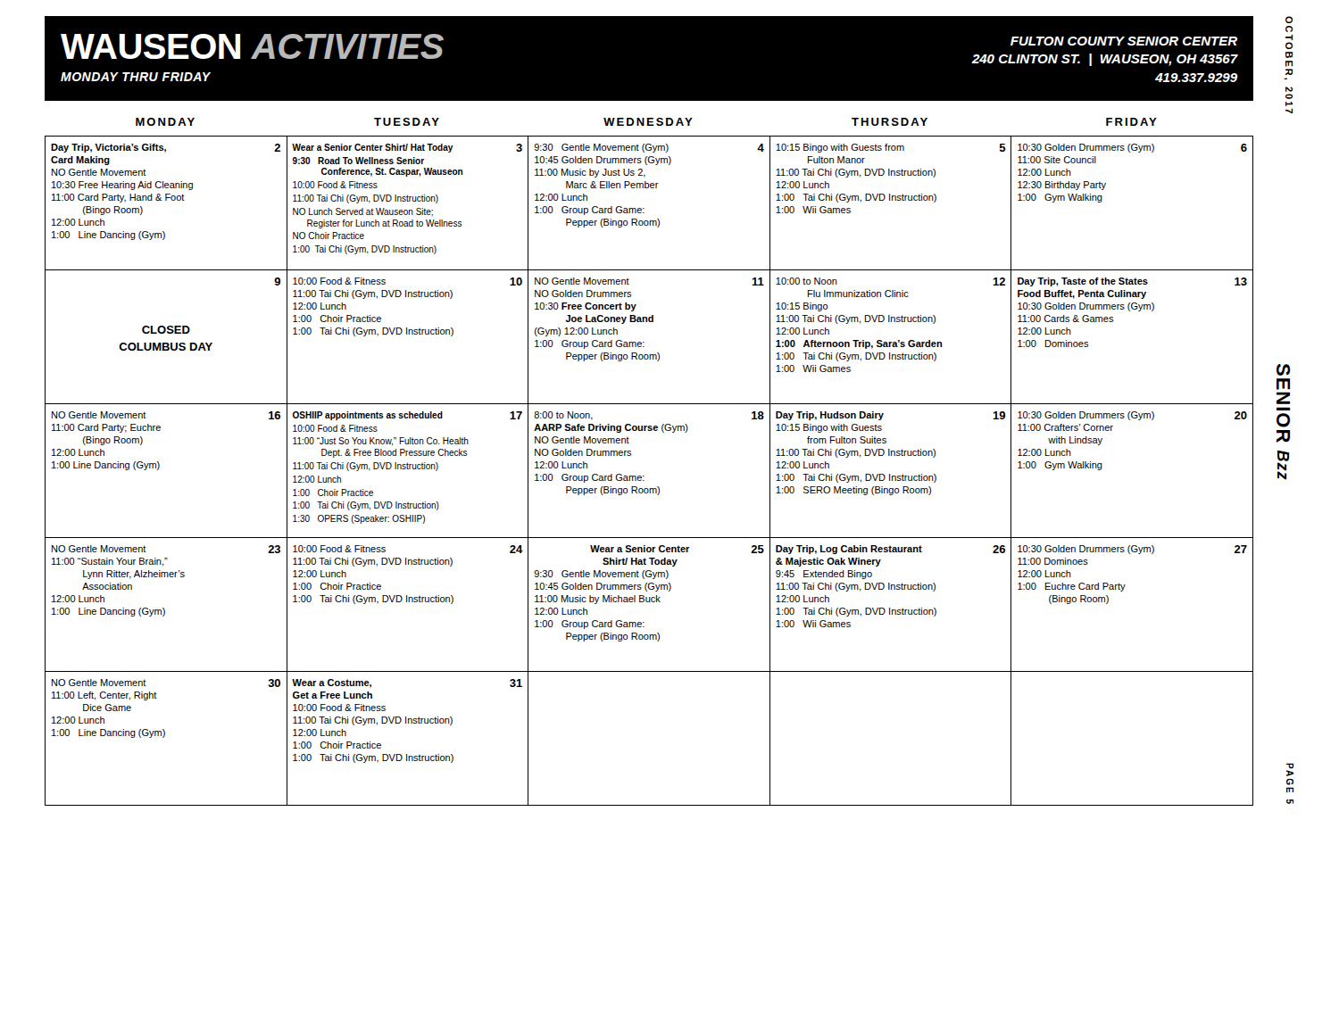OCTOBER, 2017
SENIOR Bzz
PAGE 5
WAUSEON ACTIVITIES
MONDAY THRU FRIDAY
FULTON COUNTY SENIOR CENTER
240 CLINTON ST. | WAUSEON, OH 43567
419.337.9299
| MONDAY | TUESDAY | WEDNESDAY | THURSDAY | FRIDAY |
| --- | --- | --- | --- | --- |
| 2 Day Trip, Victoria’s Gifts, Card Making NO Gentle Movement 10:30 Free Hearing Aid Cleaning 11:00 Card Party, Hand & Foot (Bingo Room) 12:00 Lunch 1:00 Line Dancing (Gym) | 3 Wear a Senior Center Shirt/ Hat Today 9:30 Road To Wellness Senior Conference, St. Caspar, Wauseon 10:00 Food & Fitness 11:00 Tai Chi (Gym, DVD Instruction) NO Lunch Served at Wauseon Site; Register for Lunch at Road to Wellness NO Choir Practice 1:00 Tai Chi (Gym, DVD Instruction) | 4 9:30 Gentle Movement (Gym) 10:45 Golden Drummers (Gym) 11:00 Music by Just Us 2, Marc & Ellen Pember 12:00 Lunch 1:00 Group Card Game: Pepper (Bingo Room) | 5 10:15 Bingo with Guests from Fulton Manor 11:00 Tai Chi (Gym, DVD Instruction) 12:00 Lunch 1:00 Tai Chi (Gym, DVD Instruction) 1:00 Wii Games | 6 10:30 Golden Drummers (Gym) 11:00 Site Council 12:00 Lunch 12:30 Birthday Party 1:00 Gym Walking |
| 9 CLOSED COLUMBUS DAY | 10 10:00 Food & Fitness 11:00 Tai Chi (Gym, DVD Instruction) 12:00 Lunch 1:00 Choir Practice 1:00 Tai Chi (Gym, DVD Instruction) | 11 NO Gentle Movement NO Golden Drummers 10:30 Free Concert by Joe LaConey Band (Gym) 12:00 Lunch 1:00 Group Card Game: Pepper (Bingo Room) | 12 10:00 to Noon Flu Immunization Clinic 10:15 Bingo 11:00 Tai Chi (Gym, DVD Instruction) 12:00 Lunch 1:00 Afternoon Trip, Sara’s Garden 1:00 Tai Chi (Gym, DVD Instruction) 1:00 Wii Games | 13 Day Trip, Taste of the States Food Buffet, Penta Culinary 10:30 Golden Drummers (Gym) 11:00 Cards & Games 12:00 Lunch 1:00 Dominoes |
| 16 NO Gentle Movement 11:00 Card Party; Euchre (Bingo Room) 12:00 Lunch 1:00 Line Dancing (Gym) | 17 OSHIIP appointments as scheduled 10:00 Food & Fitness 11:00 “Just So You Know,” Fulton Co. Health Dept. & Free Blood Pressure Checks 11:00 Tai Chi (Gym, DVD Instruction) 12:00 Lunch 1:00 Choir Practice 1:00 Tai Chi (Gym, DVD Instruction) 1:30 OPERS (Speaker: OSHIIP) | 18 8:00 to Noon, AARP Safe Driving Course (Gym) NO Gentle Movement NO Golden Drummers 12:00 Lunch 1:00 Group Card Game: Pepper (Bingo Room) | 19 Day Trip, Hudson Dairy 10:15 Bingo with Guests from Fulton Suites 11:00 Tai Chi (Gym, DVD Instruction) 12:00 Lunch 1:00 Tai Chi (Gym, DVD Instruction) 1:00 SERO Meeting (Bingo Room) | 20 10:30 Golden Drummers (Gym) 11:00 Crafters’ Corner with Lindsay 12:00 Lunch 1:00 Gym Walking |
| 23 NO Gentle Movement 11:00 “Sustain Your Brain,” Lynn Ritter, Alzheimer’s Association 12:00 Lunch 1:00 Line Dancing (Gym) | 24 10:00 Food & Fitness 11:00 Tai Chi (Gym, DVD Instruction) 12:00 Lunch 1:00 Choir Practice 1:00 Tai Chi (Gym, DVD Instruction) | 25 Wear a Senior Center Shirt/ Hat Today 9:30 Gentle Movement (Gym) 10:45 Golden Drummers (Gym) 11:00 Music by Michael Buck 12:00 Lunch 1:00 Group Card Game: Pepper (Bingo Room) | 26 Day Trip, Log Cabin Restaurant & Majestic Oak Winery 9:45 Extended Bingo 11:00 Tai Chi (Gym, DVD Instruction) 12:00 Lunch 1:00 Tai Chi (Gym, DVD Instruction) 1:00 Wii Games | 27 10:30 Golden Drummers (Gym) 11:00 Dominoes 12:00 Lunch 1:00 Euchre Card Party (Bingo Room) |
| 30 NO Gentle Movement 11:00 Left, Center, Right Dice Game 12:00 Lunch 1:00 Line Dancing (Gym) | 31 Wear a Costume, Get a Free Lunch 10:00 Food & Fitness 11:00 Tai Chi (Gym, DVD Instruction) 12:00 Lunch 1:00 Choir Practice 1:00 Tai Chi (Gym, DVD Instruction) | | | |